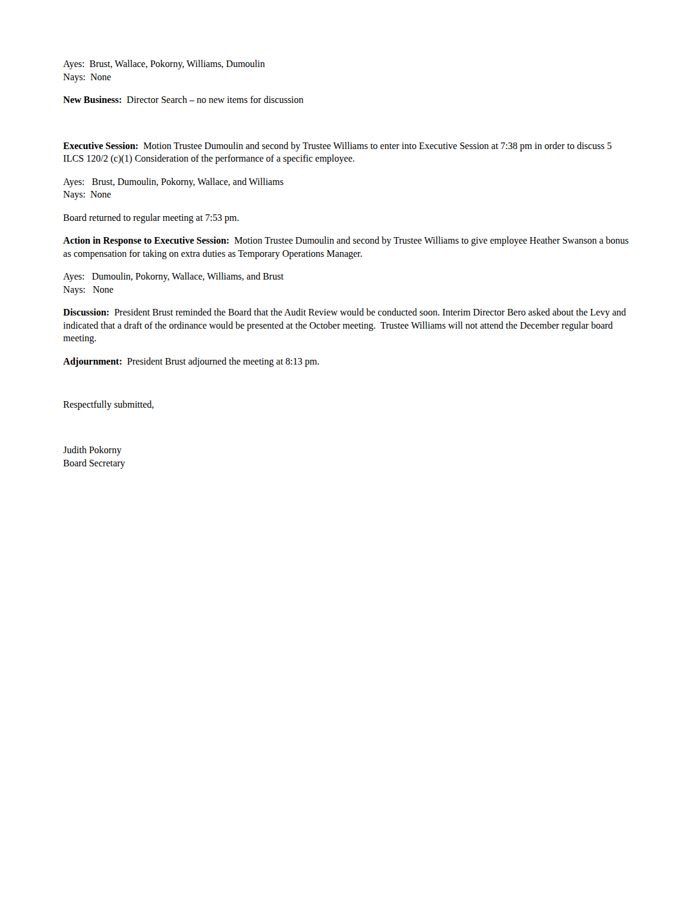Ayes: Brust, Wallace, Pokorny, Williams, Dumoulin Nays: None
New Business: Director Search – no new items for discussion
Executive Session: Motion Trustee Dumoulin and second by Trustee Williams to enter into Executive Session at 7:38 pm in order to discuss 5 ILCS 120/2 (c)(1) Consideration of the performance of a specific employee.
Ayes: Brust, Dumoulin, Pokorny, Wallace, and Williams Nays: None
Board returned to regular meeting at 7:53 pm.
Action in Response to Executive Session: Motion Trustee Dumoulin and second by Trustee Williams to give employee Heather Swanson a bonus as compensation for taking on extra duties as Temporary Operations Manager.
Ayes: Dumoulin, Pokorny, Wallace, Williams, and Brust Nays: None
Discussion: President Brust reminded the Board that the Audit Review would be conducted soon. Interim Director Bero asked about the Levy and indicated that a draft of the ordinance would be presented at the October meeting. Trustee Williams will not attend the December regular board meeting.
Adjournment: President Brust adjourned the meeting at 8:13 pm.
Respectfully submitted,
Judith Pokorny
Board Secretary